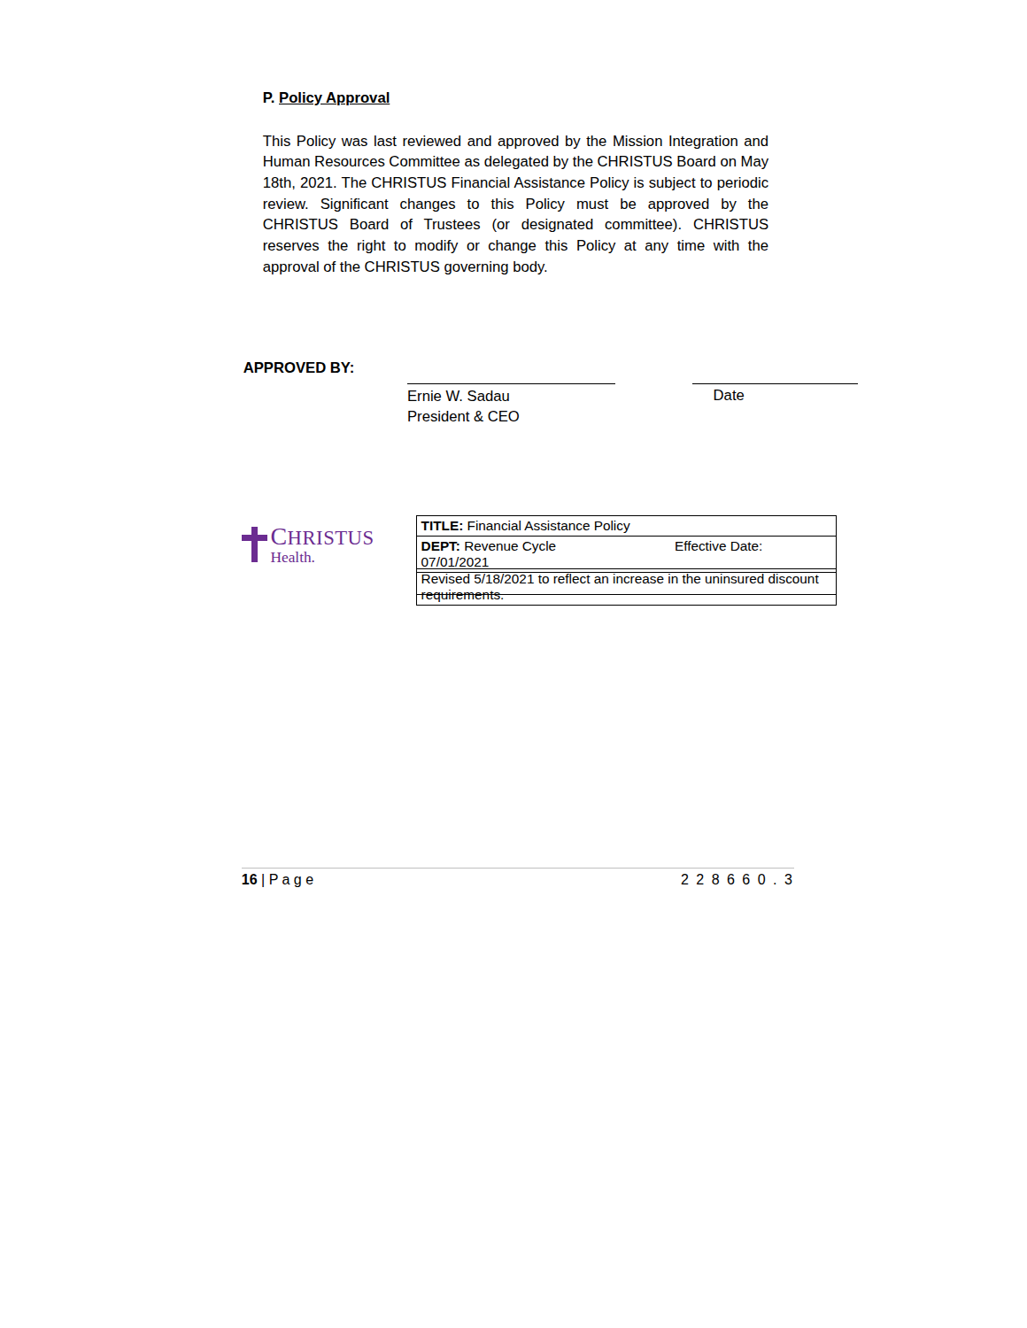P. Policy Approval
This Policy was last reviewed and approved by the Mission Integration and Human Resources Committee as delegated by the CHRISTUS Board on May 18th, 2021. The CHRISTUS Financial Assistance Policy is subject to periodic review. Significant changes to this Policy must be approved by the CHRISTUS Board of Trustees (or designated committee). CHRISTUS reserves the right to modify or change this Policy at any time with the approval of the CHRISTUS governing body.
APPROVED BY:
Ernie W. Sadau
President & CEO
Date
CHRISTUS
Health.
| TITLE: Financial Assistance Policy |
| DEPT: Revenue Cycle Effective Date: 07/01/2021 |
| Revised 5/18/2021 to reflect an increase in the uninsured discount requirements. |
16 | P a g e
2 2 8 6 6 0 . 3